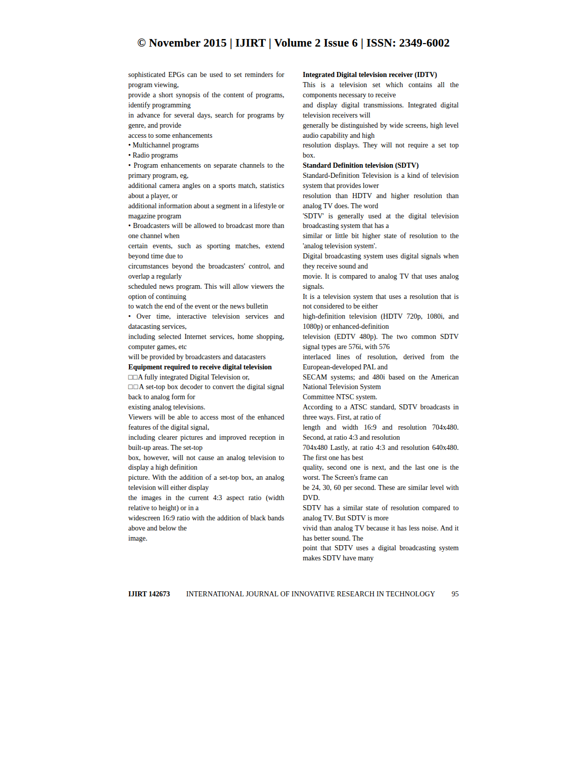© November 2015 | IJIRT | Volume 2 Issue 6 | ISSN: 2349-6002
sophisticated EPGs can be used to set reminders for program viewing,
provide a short synopsis of the content of programs, identify programming
in advance for several days, search for programs by genre, and provide
access to some enhancements
• Multichannel programs
• Radio programs
• Program enhancements on separate channels to the primary program, eg,
additional camera angles on a sports match, statistics about a player, or
additional information about a segment in a lifestyle or magazine program
• Broadcasters will be allowed to broadcast more than one channel when
certain events, such as sporting matches, extend beyond time due to
circumstances beyond the broadcasters' control, and overlap a regularly
scheduled news program. This will allow viewers the option of continuing
to watch the end of the event or the news bulletin
• Over time, interactive television services and datacasting services,
including selected Internet services, home shopping, computer games, etc
will be provided by broadcasters and datacasters
Equipment required to receive digital television
□□A fully integrated Digital Television or,
□□A set-top box decoder to convert the digital signal back to analog form for
existing analog televisions.
Viewers will be able to access most of the enhanced features of the digital signal,
including clearer pictures and improved reception in built-up areas. The set-top
box, however, will not cause an analog television to display a high definition
picture. With the addition of a set-top box, an analog television will either display
the images in the current 4:3 aspect ratio (width relative to height) or in a
widescreen 16:9 ratio with the addition of black bands above and below the
image.
Integrated Digital television receiver (IDTV)
This is a television set which contains all the components necessary to receive
and display digital transmissions. Integrated digital television receivers will
generally be distinguished by wide screens, high level audio capability and high
resolution displays. They will not require a set top box.
Standard Definition television (SDTV)
Standard-Definition Television is a kind of television system that provides lower
resolution than HDTV and higher resolution than analog TV does. The word
'SDTV' is generally used at the digital television broadcasting system that has a
similar or little bit higher state of resolution to the 'analog television system'.
Digital broadcasting system uses digital signals when they receive sound and
movie. It is compared to analog TV that uses analog signals.
It is a television system that uses a resolution that is not considered to be either
high-definition television (HDTV 720p, 1080i, and 1080p) or enhanced-definition
television (EDTV 480p). The two common SDTV signal types are 576i, with 576
interlaced lines of resolution, derived from the European-developed PAL and
SECAM systems; and 480i based on the American National Television System
Committee NTSC system.
According to a ATSC standard, SDTV broadcasts in three ways. First, at ratio of
length and width 16:9 and resolution 704x480. Second, at ratio 4:3 and resolution
704x480 Lastly, at ratio 4:3 and resolution 640x480. The first one has best
quality, second one is next, and the last one is the worst. The Screen's frame can
be 24, 30, 60 per second. These are similar level with DVD.
SDTV has a similar state of resolution compared to analog TV. But SDTV is more
vivid than analog TV because it has less noise. And it has better sound. The
point that SDTV uses a digital broadcasting system makes SDTV have many
IJIRT 142673 INTERNATIONAL JOURNAL OF INNOVATIVE RESEARCH IN TECHNOLOGY 95